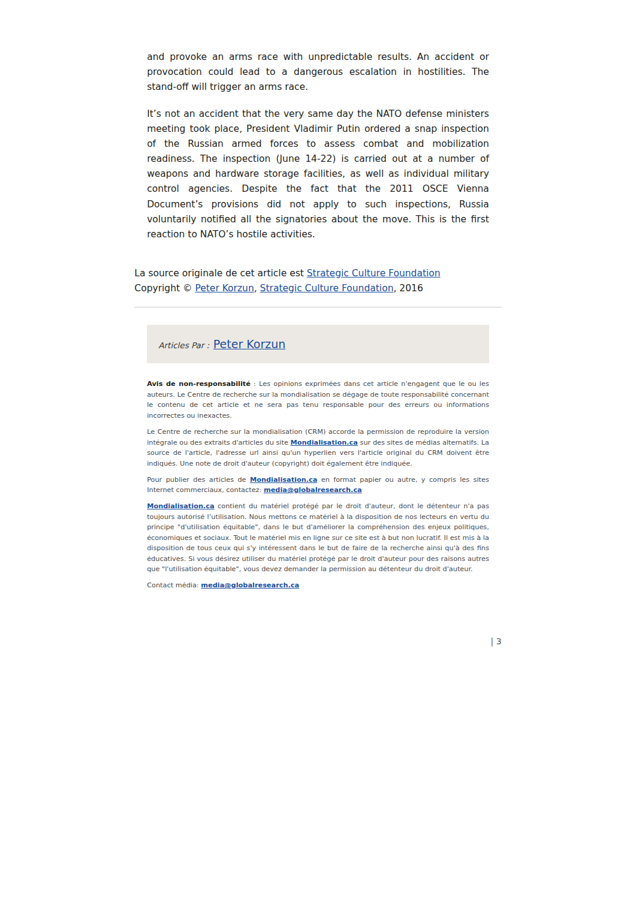and provoke an arms race with unpredictable results. An accident or provocation could lead to a dangerous escalation in hostilities. The stand-off will trigger an arms race.
It’s not an accident that the very same day the NATO defense ministers meeting took place, President Vladimir Putin ordered a snap inspection of the Russian armed forces to assess combat and mobilization readiness. The inspection (June 14-22) is carried out at a number of weapons and hardware storage facilities, as well as individual military control agencies. Despite the fact that the 2011 OSCE Vienna Document’s provisions did not apply to such inspections, Russia voluntarily notified all the signatories about the move. This is the first reaction to NATO’s hostile activities.
La source originale de cet article est Strategic Culture Foundation
Copyright © Peter Korzun, Strategic Culture Foundation, 2016
Articles Par : Peter Korzun
Avis de non-responsabilité : Les opinions exprimées dans cet article n'engagent que le ou les auteurs. Le Centre de recherche sur la mondialisation se dégage de toute responsabilité concernant le contenu de cet article et ne sera pas tenu responsable pour des erreurs ou informations incorrectes ou inexactes.
Le Centre de recherche sur la mondialisation (CRM) accorde la permission de reproduire la version intégrale ou des extraits d'articles du site Mondialisation.ca sur des sites de médias alternatifs. La source de l'article, l'adresse url ainsi qu'un hyperlien vers l'article original du CRM doivent être indiqués. Une note de droit d'auteur (copyright) doit également être indiquée.
Pour publier des articles de Mondialisation.ca en format papier ou autre, y compris les sites Internet commerciaux, contactez: media@globalresearch.ca
Mondialisation.ca contient du matériel protégé par le droit d'auteur, dont le détenteur n'a pas toujours autorisé l’utilisation. Nous mettons ce matériel à la disposition de nos lecteurs en vertu du principe "d'utilisation équitable", dans le but d'améliorer la compréhension des enjeux politiques, économiques et sociaux. Tout le matériel mis en ligne sur ce site est à but non lucratif. Il est mis à la disposition de tous ceux qui s'y intéressent dans le but de faire de la recherche ainsi qu'à des fins éducatives. Si vous désirez utiliser du matériel protégé par le droit d'auteur pour des raisons autres que "l'utilisation équitable", vous devez demander la permission au détenteur du droit d'auteur.
Contact média: media@globalresearch.ca
| 3